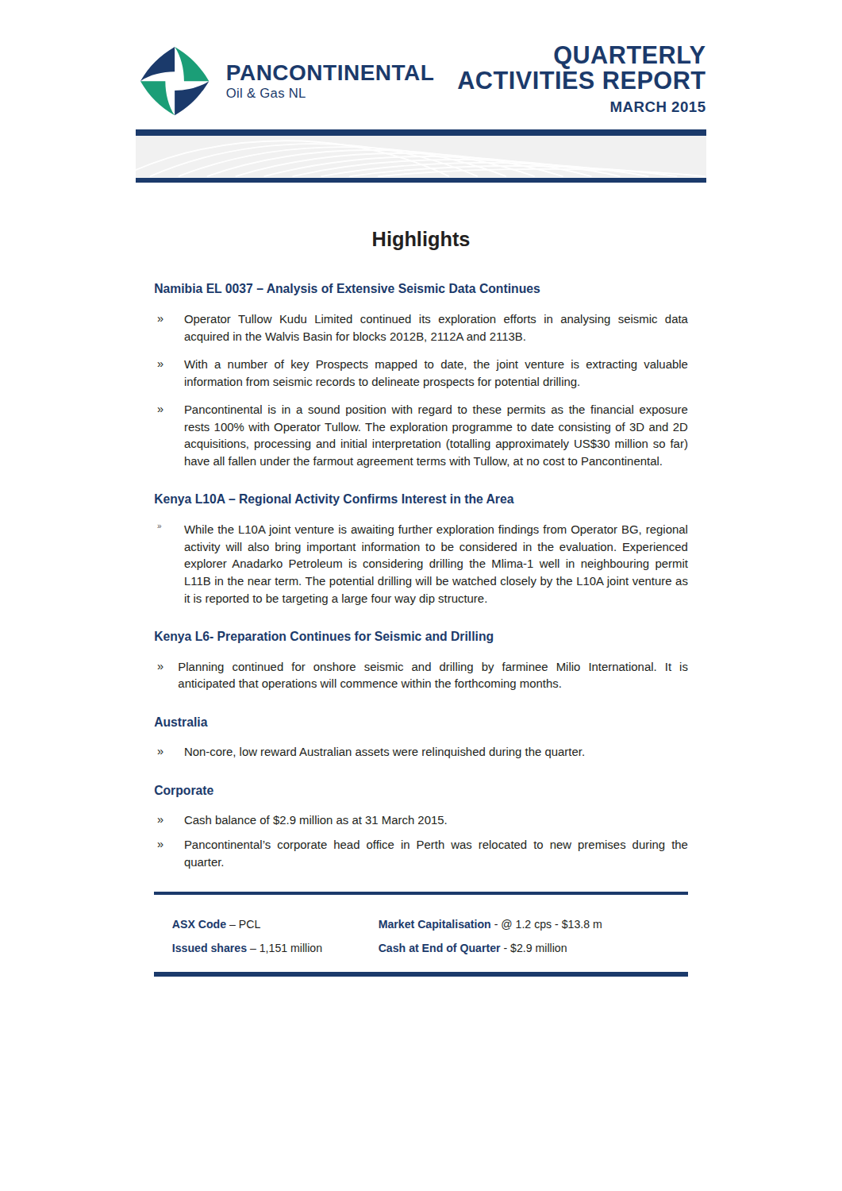PANCONTINENTAL
Oil & Gas NL
QUARTERLY ACTIVITIES REPORT
MARCH 2015
Highlights
Namibia EL 0037 – Analysis of Extensive Seismic Data Continues
» Operator Tullow Kudu Limited continued its exploration efforts in analysing seismic data acquired in the Walvis Basin for blocks 2012B, 2112A and 2113B.
» With a number of key Prospects mapped to date, the joint venture is extracting valuable information from seismic records to delineate prospects for potential drilling.
» Pancontinental is in a sound position with regard to these permits as the financial exposure rests 100% with Operator Tullow. The exploration programme to date consisting of 3D and 2D acquisitions, processing and initial interpretation (totalling approximately US$30 million so far) have all fallen under the farmout agreement terms with Tullow, at no cost to Pancontinental.
Kenya L10A – Regional Activity Confirms Interest in the Area
» While the L10A joint venture is awaiting further exploration findings from Operator BG, regional activity will also bring important information to be considered in the evaluation. Experienced explorer Anadarko Petroleum is considering drilling the Mlima-1 well in neighbouring permit L11B in the near term. The potential drilling will be watched closely by the L10A joint venture as it is reported to be targeting a large four way dip structure.
Kenya L6- Preparation Continues for Seismic and Drilling
» Planning continued for onshore seismic and drilling by farminee Milio International. It is anticipated that operations will commence within the forthcoming months.
Australia
» Non-core, low reward Australian assets were relinquished during the quarter.
Corporate
» Cash balance of $2.9 million as at 31 March 2015.
» Pancontinental’s corporate head office in Perth was relocated to new premises during the quarter.
| ASX Code – PCL | Market Capitalisation - @ 1.2 cps - $13.8 m |
| Issued shares – 1,151 million | Cash at End of Quarter - $2.9 million |